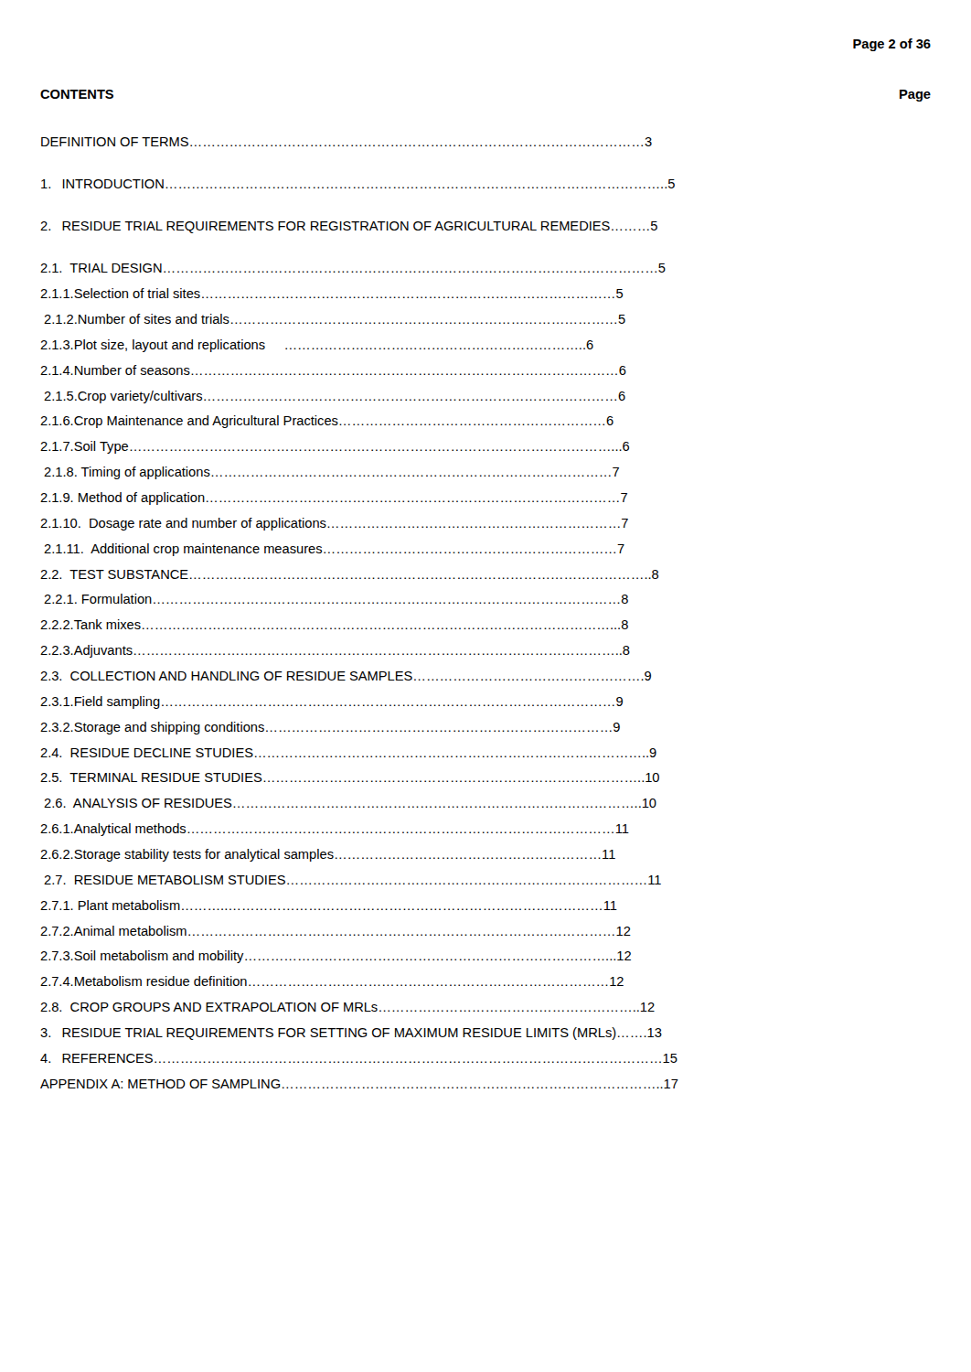Page 2 of 36
CONTENTS Page
DEFINITION OF TERMS…………………………………………………………………………………………3
1. INTRODUCTION…………………………………………………………………………………………………..5
2. RESIDUE TRIAL REQUIREMENTS FOR REGISTRATION OF AGRICULTURAL REMEDIES………5
2.1. TRIAL DESIGN…………………………………………………………………………………………………5
2.1.1.Selection of trial sites…………………………………………………………………………………5
2.1.2.Number of sites and trials……………………………………………………………………………5
2.1.3.Plot size, layout and replications …………………………………………………………..6
2.1.4.Number of seasons……………………………………………………………………………………6
2.1.5.Crop variety/cultivars…………………………………………………………………………………6
2.1.6.Crop Maintenance and Agricultural Practices……………………………………………………6
2.1.7.Soil Type………………………………………………………………………………………………...6
2.1.8. Timing of applications………………………………………………………………………………7
2.1.9. Method of application…………………………………………………………………………………7
2.1.10. Dosage rate and number of applications…………………………………………………………7
2.1.11. Additional crop maintenance measures…………………………………………………………7
2.2. TEST SUBSTANCE…………………………………………………………………………………………..8
2.2.1. Formulation……………………………………………………………………………………………8
2.2.2.Tank mixes……………………………………………………………………………………………...8
2.2.3.Adjuvants………………………………………………………………………………………………..8
2.3. COLLECTION AND HANDLING OF RESIDUE SAMPLES…………………………………………….9
2.3.1.Field sampling…………………………………………………………………………………………9
2.3.2.Storage and shipping conditions……………………………………………………………………9
2.4. RESIDUE DECLINE STUDIES……………………………………………………………………………..9
2.5. TERMINAL RESIDUE STUDIES…………………………………………………………………………..10
2.6. ANALYSIS OF RESIDUES………………………………………………………………………………..10
2.6.1.Analytical methods……………………………………………………………………………………11
2.6.2.Storage stability tests for analytical samples……………………………………………………11
2.7. RESIDUE METABOLISM STUDIES………………………………………………………………………11
2.7.1. Plant metabolism………..…………………………………………………………………………11
2.7.2.Animal metabolism……………………………………………………………………………………12
2.7.3.Soil metabolism and mobility………………………………………………………………………...12
2.7.4.Metabolism residue definition………………………………………………………………………12
2.8. CROP GROUPS AND EXTRAPOLATION OF MRLs…………………………………………………..12
3. RESIDUE TRIAL REQUIREMENTS FOR SETTING OF MAXIMUM RESIDUE LIMITS (MRLs)…….13
4. REFERENCES……………………………………………………………………………………………………15
APPENDIX A: METHOD OF SAMPLING…………………………………………………………………………..17